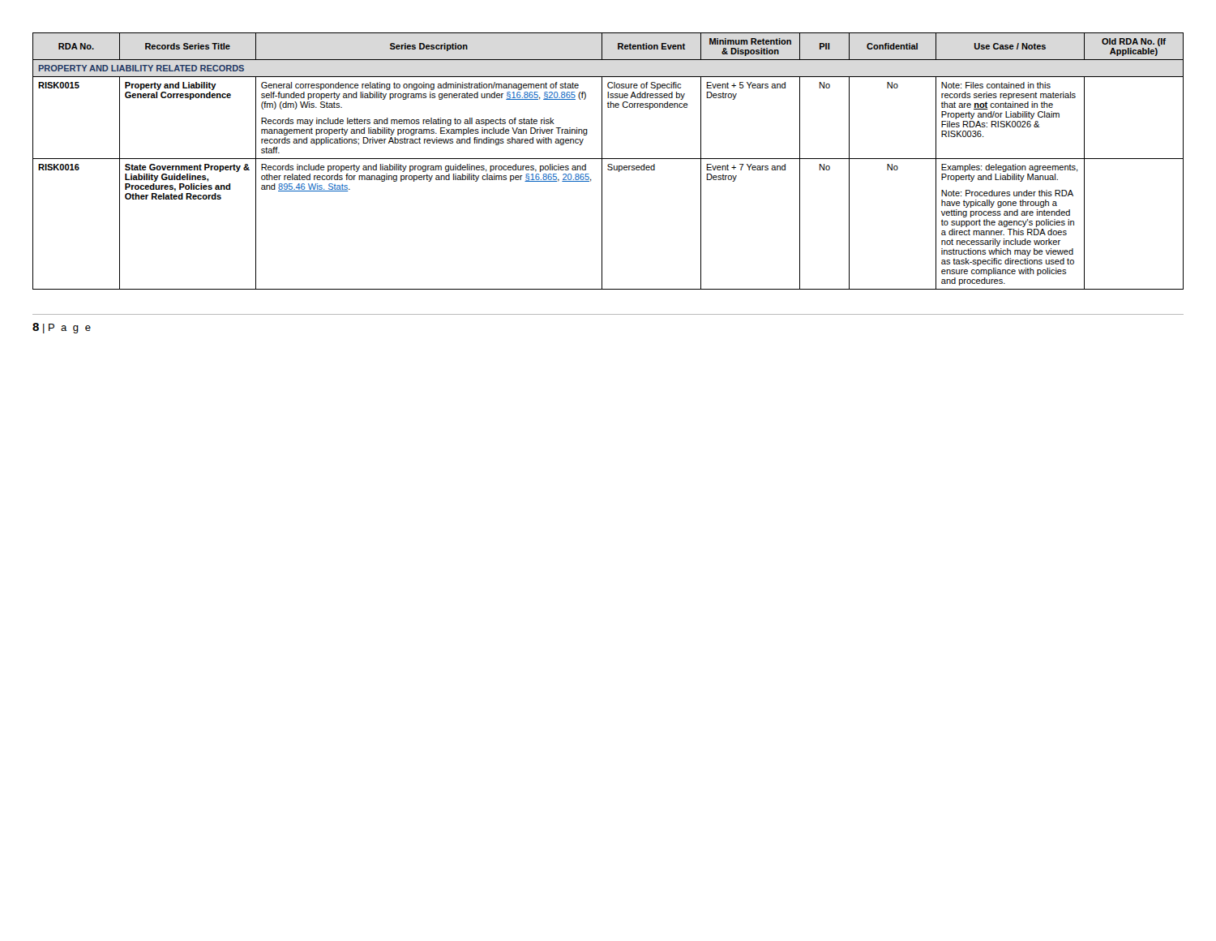| RDA No. | Records Series Title | Series Description | Retention Event | Minimum Retention & Disposition | PII | Confidential | Use Case / Notes | Old RDA No. (If Applicable) |
| --- | --- | --- | --- | --- | --- | --- | --- | --- |
| PROPERTY AND LIABILITY RELATED RECORDS |
| RISK0015 | Property and Liability General Correspondence | General correspondence relating to ongoing administration/management of state self-funded property and liability programs is generated under §16.865 , §20.865 (f) (fm) (dm) Wis. Stats. Records may include letters and memos relating to all aspects of state risk management property and liability programs. Examples include Van Driver Training records and applications; Driver Abstract reviews and findings shared with agency staff. | Closure of Specific Issue Addressed by the Correspondence | Event + 5 Years and Destroy | No | No | Note: Files contained in this records series represent materials that are not contained in the Property and/or Liability Claim Files RDAs: RISK0026 & RISK0036. | |
| RISK0016 | State Government Property & Liability Guidelines, Procedures, Policies and Other Related Records | Records include property and liability program guidelines, procedures, policies and other related records for managing property and liability claims per §16.865 , 20.865 , and 895.46 Wis. Stats . | Superseded | Event + 7 Years and Destroy | No | No | Examples: delegation agreements, Property and Liability Manual. Note: Procedures under this RDA have typically gone through a vetting process and are intended to support the agency's policies in a direct manner. This RDA does not necessarily include worker instructions which may be viewed as task-specific directions used to ensure compliance with policies and procedures. | |
8 | P a g e